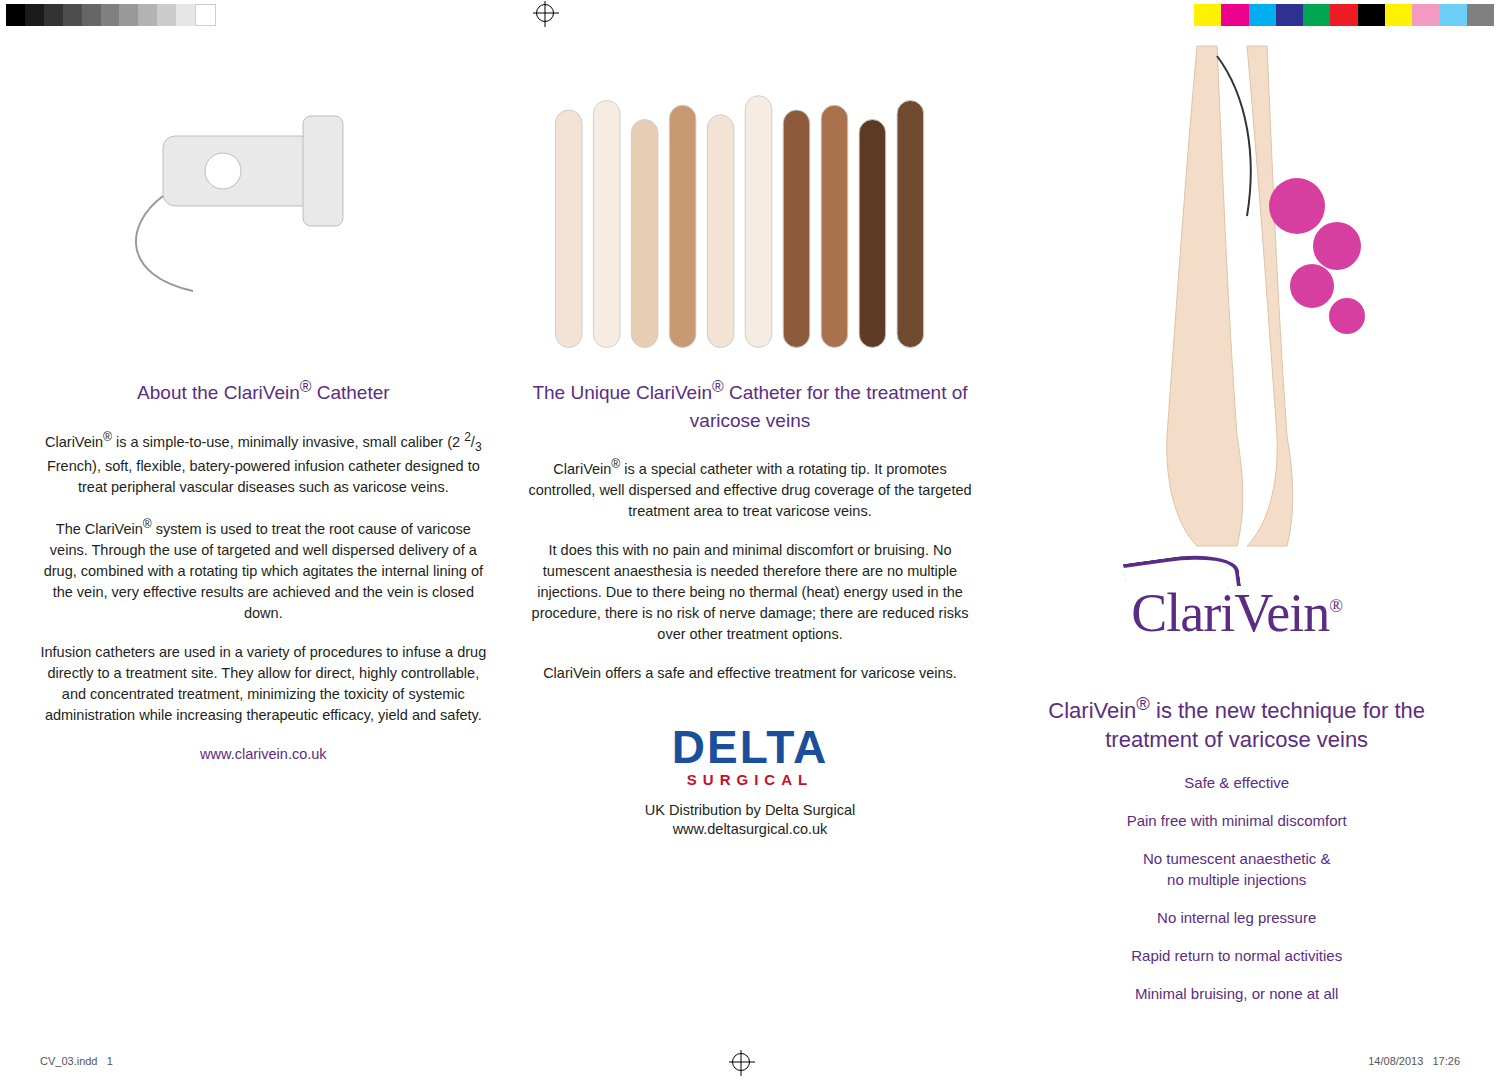About the ClariVein® Catheter
ClariVein® is a simple-to-use, minimally invasive, small caliber (2 2/3 French), soft, flexible, batery-powered infusion catheter designed to treat peripheral vascular diseases such as varicose veins.
The ClariVein® system is used to treat the root cause of varicose veins. Through the use of targeted and well dispersed delivery of a drug, combined with a rotating tip which agitates the internal lining of the vein, very effective results are achieved and the vein is closed down.
Infusion catheters are used in a variety of procedures to infuse a drug directly to a treatment site. They allow for direct, highly controllable, and concentrated treatment, minimizing the toxicity of systemic administration while increasing therapeutic efficacy, yield and safety.
www.clarivein.co.uk
The Unique ClariVein® Catheter for the treatment of varicose veins
ClariVein® is a special catheter with a rotating tip. It promotes controlled, well dispersed and effective drug coverage of the targeted treatment area to treat varicose veins.
It does this with no pain and minimal discomfort or bruising. No tumescent anaesthesia is needed therefore there are no multiple injections. Due to there being no thermal (heat) energy used in the procedure, there is no risk of nerve damage; there are reduced risks over other treatment options.
ClariVein offers a safe and effective treatment for varicose veins.
DELTA SURGICAL
UK Distribution by Delta Surgical
www.deltasurgical.co.uk
ClariVein®
ClariVein® is the new technique for the treatment of varicose veins
Safe & effective
Pain free with minimal discomfort
No tumescent anaesthetic &
no multiple injections
No internal leg pressure
Rapid return to normal activities
Minimal bruising, or none at all
CV_03.indd 1 14/08/2013 17:26